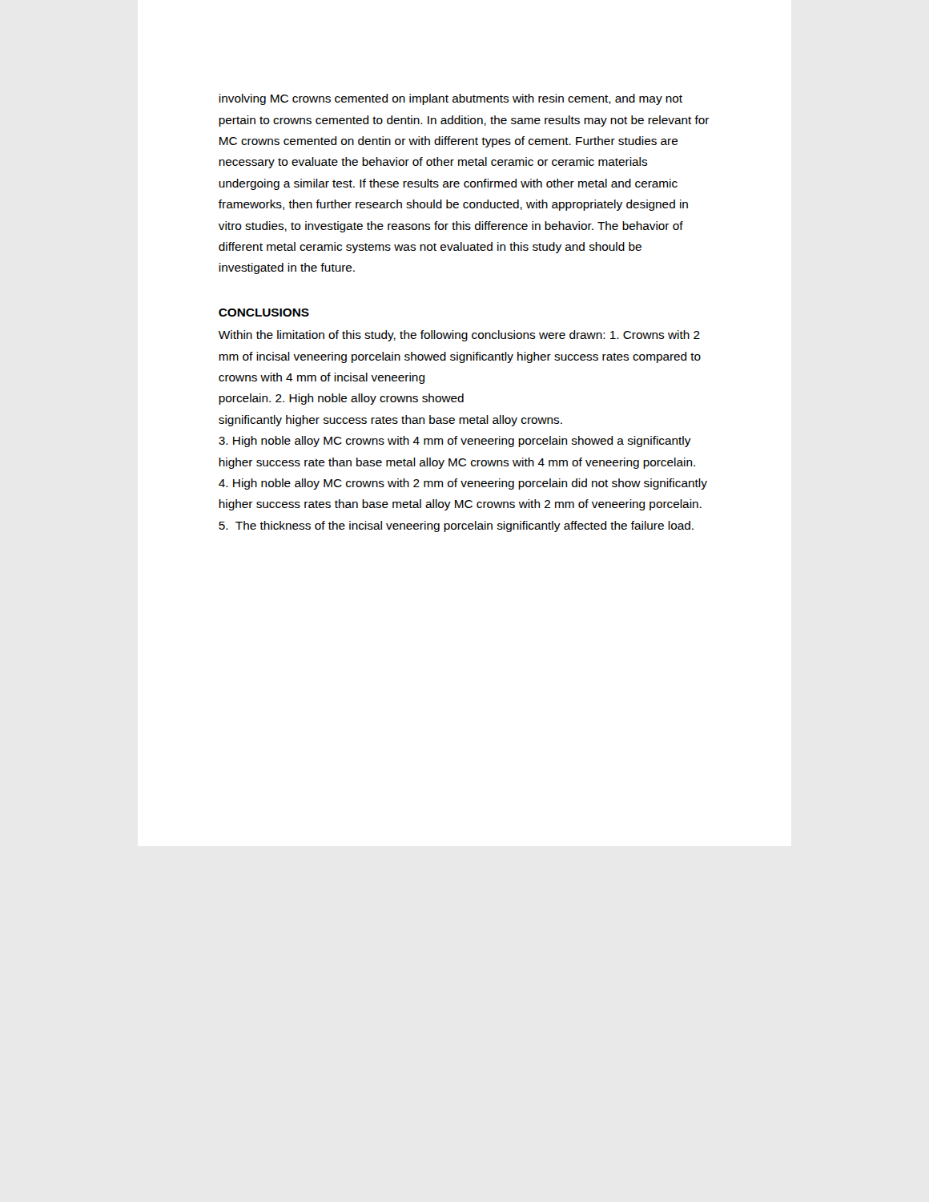involving MC crowns cemented on implant abutments with resin cement, and may not pertain to crowns cemented to dentin. In addition, the same results may not be relevant for MC crowns cemented on dentin or with different types of cement. Further studies are necessary to evaluate the behavior of other metal ceramic or ceramic materials undergoing a similar test. If these results are confirmed with other metal and ceramic frameworks, then further research should be conducted, with appropriately designed in vitro studies, to investigate the reasons for this difference in behavior. The behavior of different metal ceramic systems was not evaluated in this study and should be investigated in the future.
CONCLUSIONS
Within the limitation of this study, the following conclusions were drawn: 1. Crowns with 2 mm of incisal veneering porcelain showed significantly higher success rates compared to crowns with 4 mm of incisal veneering
porcelain. 2. High noble alloy crowns showed
significantly higher success rates than base metal alloy crowns.
3. High noble alloy MC crowns with 4 mm of veneering porcelain showed a significantly higher success rate than base metal alloy MC crowns with 4 mm of veneering porcelain.
4. High noble alloy MC crowns with 2 mm of veneering porcelain did not show significantly higher success rates than base metal alloy MC crowns with 2 mm of veneering porcelain.
5. The thickness of the incisal veneering porcelain significantly affected the failure load.